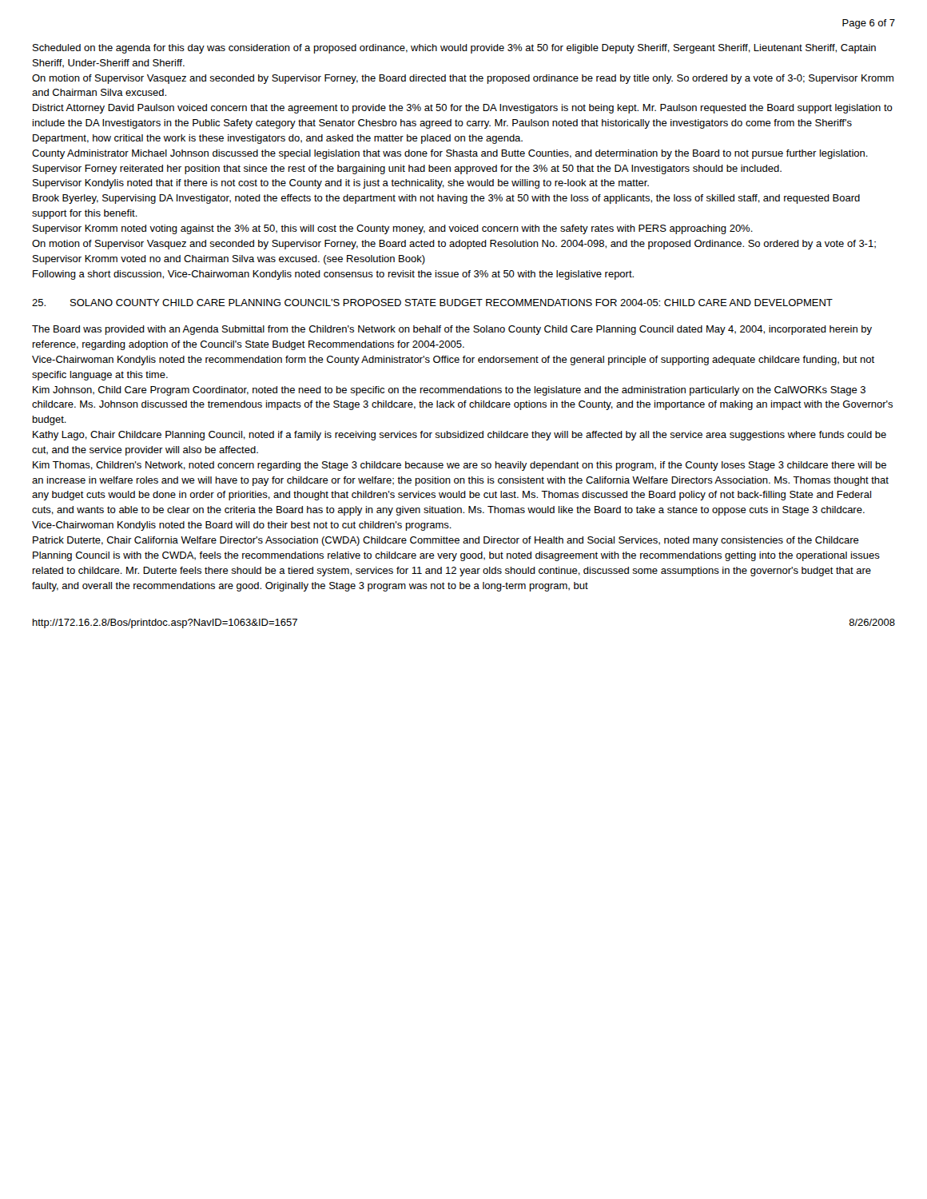Page 6 of 7
Scheduled on the agenda for this day was consideration of a proposed ordinance, which would provide 3% at 50 for eligible Deputy Sheriff, Sergeant Sheriff, Lieutenant Sheriff, Captain Sheriff, Under-Sheriff and Sheriff.
On motion of Supervisor Vasquez and seconded by Supervisor Forney, the Board directed that the proposed ordinance be read by title only. So ordered by a vote of 3-0; Supervisor Kromm and Chairman Silva excused.
District Attorney David Paulson voiced concern that the agreement to provide the 3% at 50 for the DA Investigators is not being kept. Mr. Paulson requested the Board support legislation to include the DA Investigators in the Public Safety category that Senator Chesbro has agreed to carry. Mr. Paulson noted that historically the investigators do come from the Sheriff's Department, how critical the work is these investigators do, and asked the matter be placed on the agenda.
County Administrator Michael Johnson discussed the special legislation that was done for Shasta and Butte Counties, and determination by the Board to not pursue further legislation.
Supervisor Forney reiterated her position that since the rest of the bargaining unit had been approved for the 3% at 50 that the DA Investigators should be included.
Supervisor Kondylis noted that if there is not cost to the County and it is just a technicality, she would be willing to re-look at the matter.
Brook Byerley, Supervising DA Investigator, noted the effects to the department with not having the 3% at 50 with the loss of applicants, the loss of skilled staff, and requested Board support for this benefit.
Supervisor Kromm noted voting against the 3% at 50, this will cost the County money, and voiced concern with the safety rates with PERS approaching 20%.
On motion of Supervisor Vasquez and seconded by Supervisor Forney, the Board acted to adopted Resolution No. 2004-098, and the proposed Ordinance. So ordered by a vote of 3-1; Supervisor Kromm voted no and Chairman Silva was excused. (see Resolution Book)
Following a short discussion, Vice-Chairwoman Kondylis noted consensus to revisit the issue of 3% at 50 with the legislative report.
25. SOLANO COUNTY CHILD CARE PLANNING COUNCIL'S PROPOSED STATE BUDGET RECOMMENDATIONS FOR 2004-05: CHILD CARE AND DEVELOPMENT
The Board was provided with an Agenda Submittal from the Children's Network on behalf of the Solano County Child Care Planning Council dated May 4, 2004, incorporated herein by reference, regarding adoption of the Council's State Budget Recommendations for 2004-2005.
Vice-Chairwoman Kondylis noted the recommendation form the County Administrator's Office for endorsement of the general principle of supporting adequate childcare funding, but not specific language at this time.
Kim Johnson, Child Care Program Coordinator, noted the need to be specific on the recommendations to the legislature and the administration particularly on the CalWORKs Stage 3 childcare. Ms. Johnson discussed the tremendous impacts of the Stage 3 childcare, the lack of childcare options in the County, and the importance of making an impact with the Governor's budget.
Kathy Lago, Chair Childcare Planning Council, noted if a family is receiving services for subsidized childcare they will be affected by all the service area suggestions where funds could be cut, and the service provider will also be affected.
Kim Thomas, Children's Network, noted concern regarding the Stage 3 childcare because we are so heavily dependant on this program, if the County loses Stage 3 childcare there will be an increase in welfare roles and we will have to pay for childcare or for welfare; the position on this is consistent with the California Welfare Directors Association. Ms. Thomas thought that any budget cuts would be done in order of priorities, and thought that children's services would be cut last. Ms. Thomas discussed the Board policy of not back-filling State and Federal cuts, and wants to able to be clear on the criteria the Board has to apply in any given situation. Ms. Thomas would like the Board to take a stance to oppose cuts in Stage 3 childcare.
Vice-Chairwoman Kondylis noted the Board will do their best not to cut children's programs.
Patrick Duterte, Chair California Welfare Director's Association (CWDA) Childcare Committee and Director of Health and Social Services, noted many consistencies of the Childcare Planning Council is with the CWDA, feels the recommendations relative to childcare are very good, but noted disagreement with the recommendations getting into the operational issues related to childcare. Mr. Duterte feels there should be a tiered system, services for 11 and 12 year olds should continue, discussed some assumptions in the governor's budget that are faulty, and overall the recommendations are good. Originally the Stage 3 program was not to be a long-term program, but
http://172.16.2.8/Bos/printdoc.asp?NavID=1063&ID=1657 8/26/2008